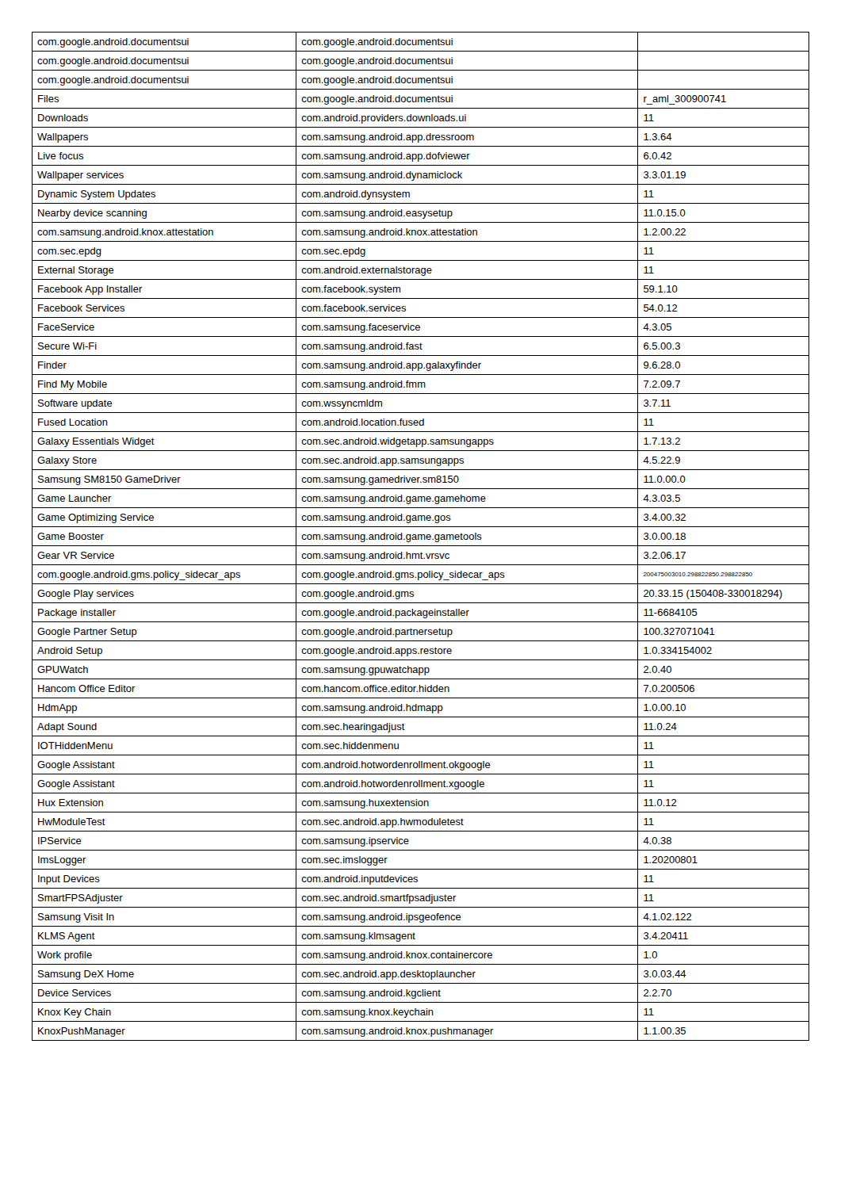| com.google.android.documentsui | com.google.android.documentsui | |
| com.google.android.documentsui | com.google.android.documentsui | |
| com.google.android.documentsui | com.google.android.documentsui | |
| Files | com.google.android.documentsui | r_aml_300900741 |
| Downloads | com.android.providers.downloads.ui | 11 |
| Wallpapers | com.samsung.android.app.dressroom | 1.3.64 |
| Live focus | com.samsung.android.app.dofviewer | 6.0.42 |
| Wallpaper services | com.samsung.android.dynamiclock | 3.3.01.19 |
| Dynamic System Updates | com.android.dynsystem | 11 |
| Nearby device scanning | com.samsung.android.easysetup | 11.0.15.0 |
| com.samsung.android.knox.attestation | com.samsung.android.knox.attestation | 1.2.00.22 |
| com.sec.epdg | com.sec.epdg | 11 |
| External Storage | com.android.externalstorage | 11 |
| Facebook App Installer | com.facebook.system | 59.1.10 |
| Facebook Services | com.facebook.services | 54.0.12 |
| FaceService | com.samsung.faceservice | 4.3.05 |
| Secure Wi-Fi | com.samsung.android.fast | 6.5.00.3 |
| Finder | com.samsung.android.app.galaxyfinder | 9.6.28.0 |
| Find My Mobile | com.samsung.android.fmm | 7.2.09.7 |
| Software update | com.wssyncmldm | 3.7.11 |
| Fused Location | com.android.location.fused | 11 |
| Galaxy Essentials Widget | com.sec.android.widgetapp.samsungapps | 1.7.13.2 |
| Galaxy Store | com.sec.android.app.samsungapps | 4.5.22.9 |
| Samsung SM8150 GameDriver | com.samsung.gamedriver.sm8150 | 11.0.00.0 |
| Game Launcher | com.samsung.android.game.gamehome | 4.3.03.5 |
| Game Optimizing Service | com.samsung.android.game.gos | 3.4.00.32 |
| Game Booster | com.samsung.android.game.gametools | 3.0.00.18 |
| Gear VR Service | com.samsung.android.hmt.vrsvc | 3.2.06.17 |
| com.google.android.gms.policy_sidecar_aps | com.google.android.gms.policy_sidecar_aps | 200475003010.298822850.298822850 |
| Google Play services | com.google.android.gms | 20.33.15 (150408-330018294) |
| Package installer | com.google.android.packageinstaller | 11-6684105 |
| Google Partner Setup | com.google.android.partnersetup | 100.327071041 |
| Android Setup | com.google.android.apps.restore | 1.0.334154002 |
| GPUWatch | com.samsung.gpuwatchapp | 2.0.40 |
| Hancom Office Editor | com.hancom.office.editor.hidden | 7.0.200506 |
| HdmApp | com.samsung.android.hdmapp | 1.0.00.10 |
| Adapt Sound | com.sec.hearingadjust | 11.0.24 |
| IOTHiddenMenu | com.sec.hiddenmenu | 11 |
| Google Assistant | com.android.hotwordenrollment.okgoogle | 11 |
| Google Assistant | com.android.hotwordenrollment.xgoogle | 11 |
| Hux Extension | com.samsung.huxextension | 11.0.12 |
| HwModuleTest | com.sec.android.app.hwmoduletest | 11 |
| IPService | com.samsung.ipservice | 4.0.38 |
| ImsLogger | com.sec.imslogger | 1.20200801 |
| Input Devices | com.android.inputdevices | 11 |
| SmartFPSAdjuster | com.sec.android.smartfpsadjuster | 11 |
| Samsung Visit In | com.samsung.android.ipsgeofence | 4.1.02.122 |
| KLMS Agent | com.samsung.klmsagent | 3.4.20411 |
| Work profile | com.samsung.android.knox.containercore | 1.0 |
| Samsung DeX Home | com.sec.android.app.desktoplauncher | 3.0.03.44 |
| Device Services | com.samsung.android.kgclient | 2.2.70 |
| Knox Key Chain | com.samsung.knox.keychain | 11 |
| KnoxPushManager | com.samsung.android.knox.pushmanager | 1.1.00.35 |